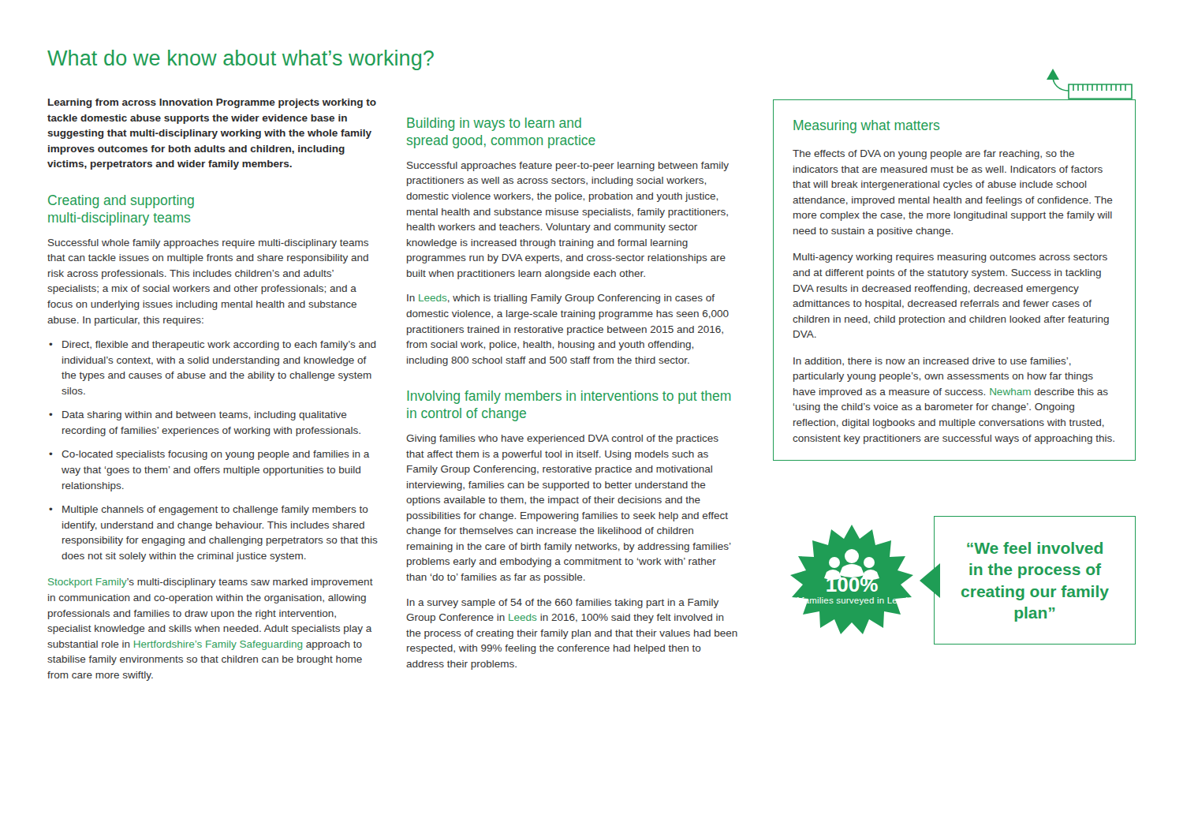What do we know about what’s working?
Learning from across Innovation Programme projects working to tackle domestic abuse supports the wider evidence base in suggesting that multi-disciplinary working with the whole family improves outcomes for both adults and children, including victims, perpetrators and wider family members.
Creating and supporting
multi-disciplinary teams
Successful whole family approaches require multi-disciplinary teams that can tackle issues on multiple fronts and share responsibility and risk across professionals. This includes children’s and adults’ specialists; a mix of social workers and other professionals; and a focus on underlying issues including mental health and substance abuse. In particular, this requires:
Direct, flexible and therapeutic work according to each family’s and individual’s context, with a solid understanding and knowledge of the types and causes of abuse and the ability to challenge system silos.
Data sharing within and between teams, including qualitative recording of families’ experiences of working with professionals.
Co-located specialists focusing on young people and families in a way that ‘goes to them’ and offers multiple opportunities to build relationships.
Multiple channels of engagement to challenge family members to identify, understand and change behaviour. This includes shared responsibility for engaging and challenging perpetrators so that this does not sit solely within the criminal justice system.
Stockport Family’s multi-disciplinary teams saw marked improvement in communication and co-operation within the organisation, allowing professionals and families to draw upon the right intervention, specialist knowledge and skills when needed. Adult specialists play a substantial role in Hertfordshire’s Family Safeguarding approach to stabilise family environments so that children can be brought home from care more swiftly.
Building in ways to learn and
spread good, common practice
Successful approaches feature peer-to-peer learning between family practitioners as well as across sectors, including social workers, domestic violence workers, the police, probation and youth justice, mental health and substance misuse specialists, family practitioners, health workers and teachers. Voluntary and community sector knowledge is increased through training and formal learning programmes run by DVA experts, and cross-sector relationships are built when practitioners learn alongside each other.
In Leeds, which is trialling Family Group Conferencing in cases of domestic violence, a large-scale training programme has seen 6,000 practitioners trained in restorative practice between 2015 and 2016, from social work, police, health, housing and youth offending, including 800 school staff and 500 staff from the third sector.
Involving family members in interventions to put them in control of change
Giving families who have experienced DVA control of the practices that affect them is a powerful tool in itself. Using models such as Family Group Conferencing, restorative practice and motivational interviewing, families can be supported to better understand the options available to them, the impact of their decisions and the possibilities for change. Empowering families to seek help and effect change for themselves can increase the likelihood of children remaining in the care of birth family networks, by addressing families’ problems early and embodying a commitment to ‘work with’ rather than ‘do to’ families as far as possible.
In a survey sample of 54 of the 660 families taking part in a Family Group Conference in Leeds in 2016, 100% said they felt involved in the process of creating their family plan and that their values had been respected, with 99% feeling the conference had helped then to address their problems.
Measuring what matters
The effects of DVA on young people are far reaching, so the indicators that are measured must be as well. Indicators of factors that will break intergenerational cycles of abuse include school attendance, improved mental health and feelings of confidence. The more complex the case, the more longitudinal support the family will need to sustain a positive change.
Multi-agency working requires measuring outcomes across sectors and at different points of the statutory system. Success in tackling DVA results in decreased reoffending, decreased emergency admittances to hospital, decreased referrals and fewer cases of children in need, child protection and children looked after featuring DVA.
In addition, there is now an increased drive to use families’, particularly young people’s, own assessments on how far things have improved as a measure of success. Newham describe this as ‘using the child’s voice as a barometer for change’. Ongoing reflection, digital logbooks and multiple conversations with trusted, consistent key practitioners are successful ways of approaching this.
100%
of families surveyed in Leeds
“We feel involved in the process of creating our family plan”